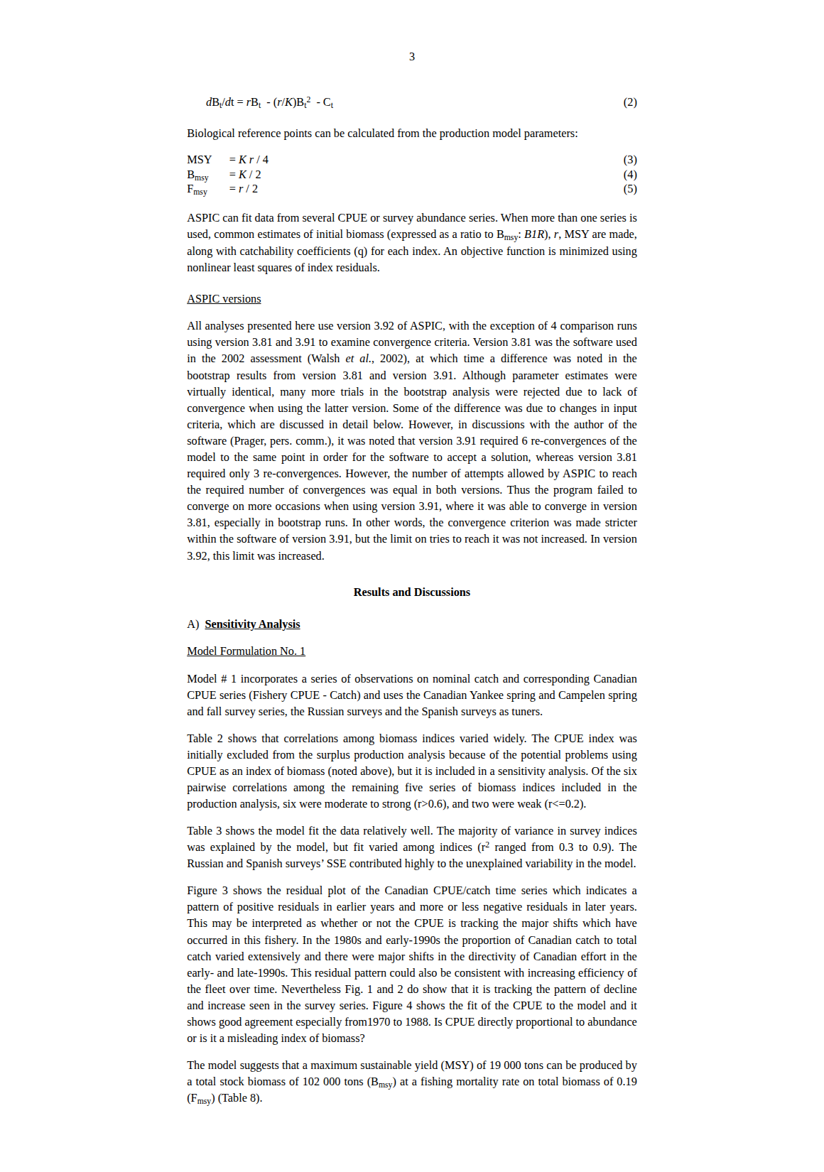3
d Bt/dt = r Bt - (r/K)Bt2 - Ct (2)
Biological reference points can be calculated from the production model parameters:
MSY= K r / 4 (3)
Bmsy= K / 2 (4)
Fmsy= r / 2 (5)
ASPIC can fit data from several CPUE or survey abundance series. When more than one series is used, common estimates of initial biomass (expressed as a ratio to Bmsy: B1R), r, MSY are made, along with catchability coefficients (q) for each index. An objective function is minimized using nonlinear least squares of index residuals.
ASPIC versions
All analyses presented here use version 3.92 of ASPIC, with the exception of 4 comparison runs using version 3.81 and 3.91 to examine convergence criteria. Version 3.81 was the software used in the 2002 assessment (Walsh et al., 2002), at which time a difference was noted in the bootstrap results from version 3.81 and version 3.91. Although parameter estimates were virtually identical, many more trials in the bootstrap analysis were rejected due to lack of convergence when using the latter version. Some of the difference was due to changes in input criteria, which are discussed in detail below. However, in discussions with the author of the software (Prager, pers. comm.), it was noted that version 3.91 required 6 re-convergences of the model to the same point in order for the software to accept a solution, whereas version 3.81 required only 3 re-convergences. However, the number of attempts allowed by ASPIC to reach the required number of convergences was equal in both versions. Thus the program failed to converge on more occasions when using version 3.91, where it was able to converge in version 3.81, especially in bootstrap runs. In other words, the convergence criterion was made stricter within the software of version 3.91, but the limit on tries to reach it was not increased. In version 3.92, this limit was increased.
Results and Discussions
A) Sensitivity Analysis
Model Formulation No. 1
Model # 1 incorporates a series of observations on nominal catch and corresponding Canadian CPUE series (Fishery CPUE - Catch) and uses the Canadian Yankee spring and Campelen spring and fall survey series, the Russian surveys and the Spanish surveys as tuners.
Table 2 shows that correlations among biomass indices varied widely. The CPUE index was initially excluded from the surplus production analysis because of the potential problems using CPUE as an index of biomass (noted above), but it is included in a sensitivity analysis. Of the six pairwise correlations among the remaining five series of biomass indices included in the production analysis, six were moderate to strong (r>0.6), and two were weak (r<=0.2).
Table 3 shows the model fit the data relatively well. The majority of variance in survey indices was explained by the model, but fit varied among indices (r2 ranged from 0.3 to 0.9). The Russian and Spanish surveys’ SSE contributed highly to the unexplained variability in the model.
Figure 3 shows the residual plot of the Canadian CPUE/catch time series which indicates a pattern of positive residuals in earlier years and more or less negative residuals in later years. This may be interpreted as whether or not the CPUE is tracking the major shifts which have occurred in this fishery. In the 1980s and early-1990s the proportion of Canadian catch to total catch varied extensively and there were major shifts in the directivity of Canadian effort in the early- and late-1990s. This residual pattern could also be consistent with increasing efficiency of the fleet over time. Nevertheless Fig. 1 and 2 do show that it is tracking the pattern of decline and increase seen in the survey series. Figure 4 shows the fit of the CPUE to the model and it shows good agreement especially from1970 to 1988. Is CPUE directly proportional to abundance or is it a misleading index of biomass?
The model suggests that a maximum sustainable yield (MSY) of 19 000 tons can be produced by a total stock biomass of 102 000 tons (Bmsy) at a fishing mortality rate on total biomass of 0.19 (Fmsy) (Table 8).